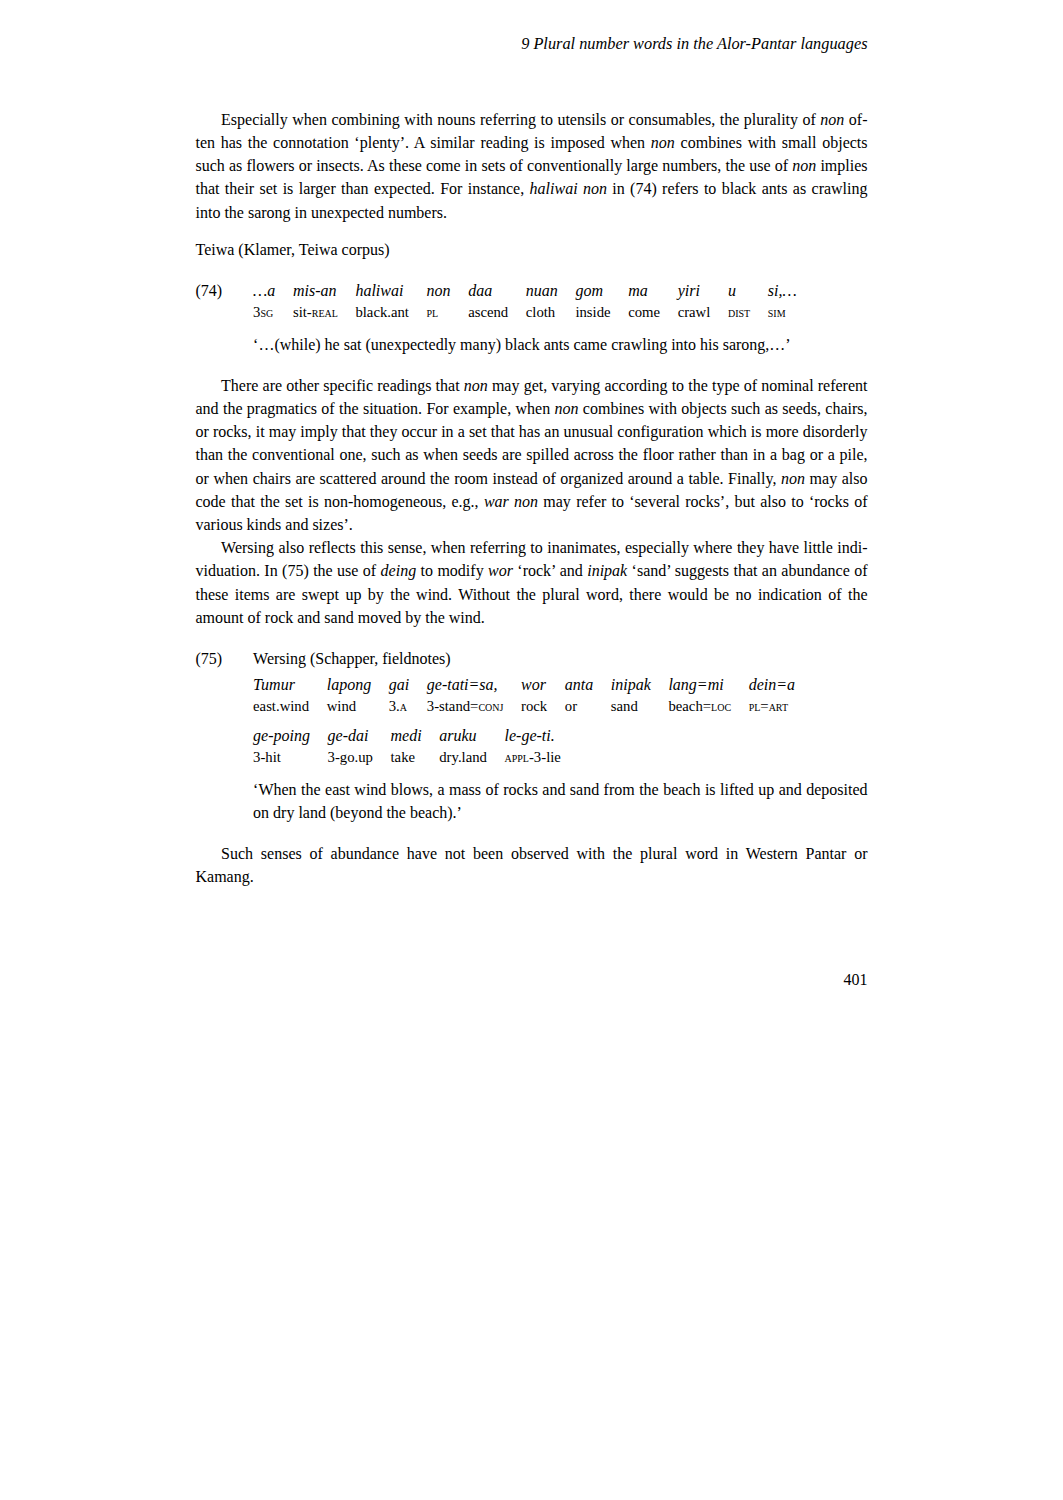9 Plural number words in the Alor-Pantar languages
Especially when combining with nouns referring to utensils or consumables, the plurality of non often has the connotation ‘plenty’. A similar reading is imposed when non combines with small objects such as flowers or insects. As these come in sets of conventionally large numbers, the use of non implies that their set is larger than expected. For instance, haliwai non in (74) refers to black ants as crawling into the sarong in unexpected numbers.
Teiwa (Klamer, Teiwa corpus)
(74)
…a 3sg mis-an sit-real haliwai black.ant non pl daa ascend nuan cloth gom inside ma come yiri crawl udist si,…sim
‘…(while) he sat (unexpectedly many) black ants came crawling into his sarong,…’
There are other specific readings that non may get, varying according to the type of nominal referent and the pragmatics of the situation. For example, when non combines with objects such as seeds, chairs, or rocks, it may imply that they occur in a set that has an unusual configuration which is more disorderly than the conventional one, such as when seeds are spilled across the floor rather than in a bag or a pile, or when chairs are scattered around the room instead of organized around a table. Finally, non may also code that the set is non-homogeneous, e.g., war non may refer to ‘several rocks’, but also to ‘rocks of various kinds and sizes’.
Wersing also reflects this sense, when referring to inanimates, especially where they have little individuation. In (75) the use of deing to modify wor ‘rock’ and inipak ‘sand’ suggests that an abundance of these items are swept up by the wind. Without the plural word, there would be no indication of the amount of rock and sand moved by the wind.
(75)
Wersing (Schapper, fieldnotes)
Tumur east.wind lapong wind gai 3.a ge-tati=sa, 3-stand=conj wor rock anta or inipak sand lang=mi beach=loc dein=a pl=art
ge-poing 3-hit ge-dai 3-go.up medi take aruku dry.land le-ge-ti. appl-3-lie
‘When the east wind blows, a mass of rocks and sand from the beach is lifted up and deposited on dry land (beyond the beach).’
Such senses of abundance have not been observed with the plural word in Western Pantar or Kamang.
401